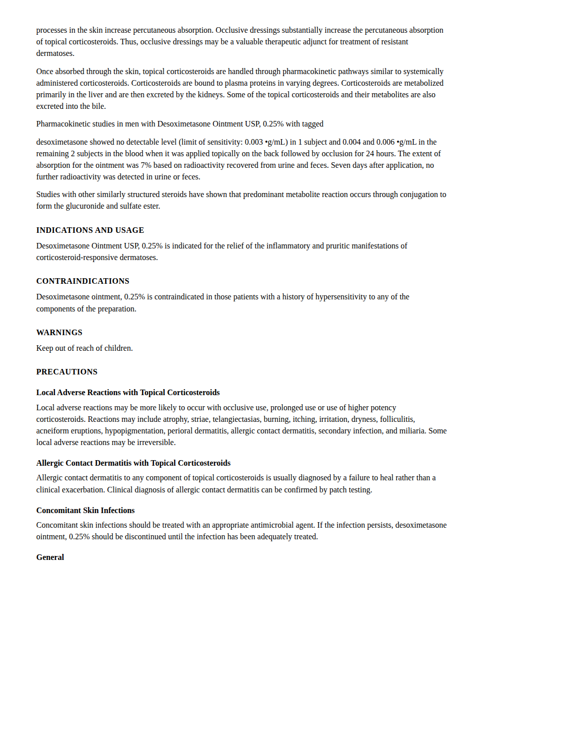processes in the skin increase percutaneous absorption. Occlusive dressings substantially increase the percutaneous absorption of topical corticosteroids. Thus, occlusive dressings may be a valuable therapeutic adjunct for treatment of resistant dermatoses.
Once absorbed through the skin, topical corticosteroids are handled through pharmacokinetic pathways similar to systemically administered corticosteroids. Corticosteroids are bound to plasma proteins in varying degrees. Corticosteroids are metabolized primarily in the liver and are then excreted by the kidneys. Some of the topical corticosteroids and their metabolites are also excreted into the bile.
Pharmacokinetic studies in men with Desoximetasone Ointment USP, 0.25% with tagged
desoximetasone showed no detectable level (limit of sensitivity: 0.003 •g/mL) in 1 subject and 0.004 and 0.006 •g/mL in the remaining 2 subjects in the blood when it was applied topically on the back followed by occlusion for 24 hours. The extent of absorption for the ointment was 7% based on radioactivity recovered from urine and feces. Seven days after application, no further radioactivity was detected in urine or feces.
Studies with other similarly structured steroids have shown that predominant metabolite reaction occurs through conjugation to form the glucuronide and sulfate ester.
INDICATIONS AND USAGE
Desoximetasone Ointment USP, 0.25% is indicated for the relief of the inflammatory and pruritic manifestations of corticosteroid-responsive dermatoses.
CONTRAINDICATIONS
Desoximetasone ointment, 0.25% is contraindicated in those patients with a history of hypersensitivity to any of the components of the preparation.
WARNINGS
Keep out of reach of children.
PRECAUTIONS
Local Adverse Reactions with Topical Corticosteroids
Local adverse reactions may be more likely to occur with occlusive use, prolonged use or use of higher potency corticosteroids. Reactions may include atrophy, striae, telangiectasias, burning, itching, irritation, dryness, folliculitis, acneiform eruptions, hypopigmentation, perioral dermatitis, allergic contact dermatitis, secondary infection, and miliaria. Some local adverse reactions may be irreversible.
Allergic Contact Dermatitis with Topical Corticosteroids
Allergic contact dermatitis to any component of topical corticosteroids is usually diagnosed by a failure to heal rather than a clinical exacerbation. Clinical diagnosis of allergic contact dermatitis can be confirmed by patch testing.
Concomitant Skin Infections
Concomitant skin infections should be treated with an appropriate antimicrobial agent. If the infection persists, desoximetasone ointment, 0.25% should be discontinued until the infection has been adequately treated.
General